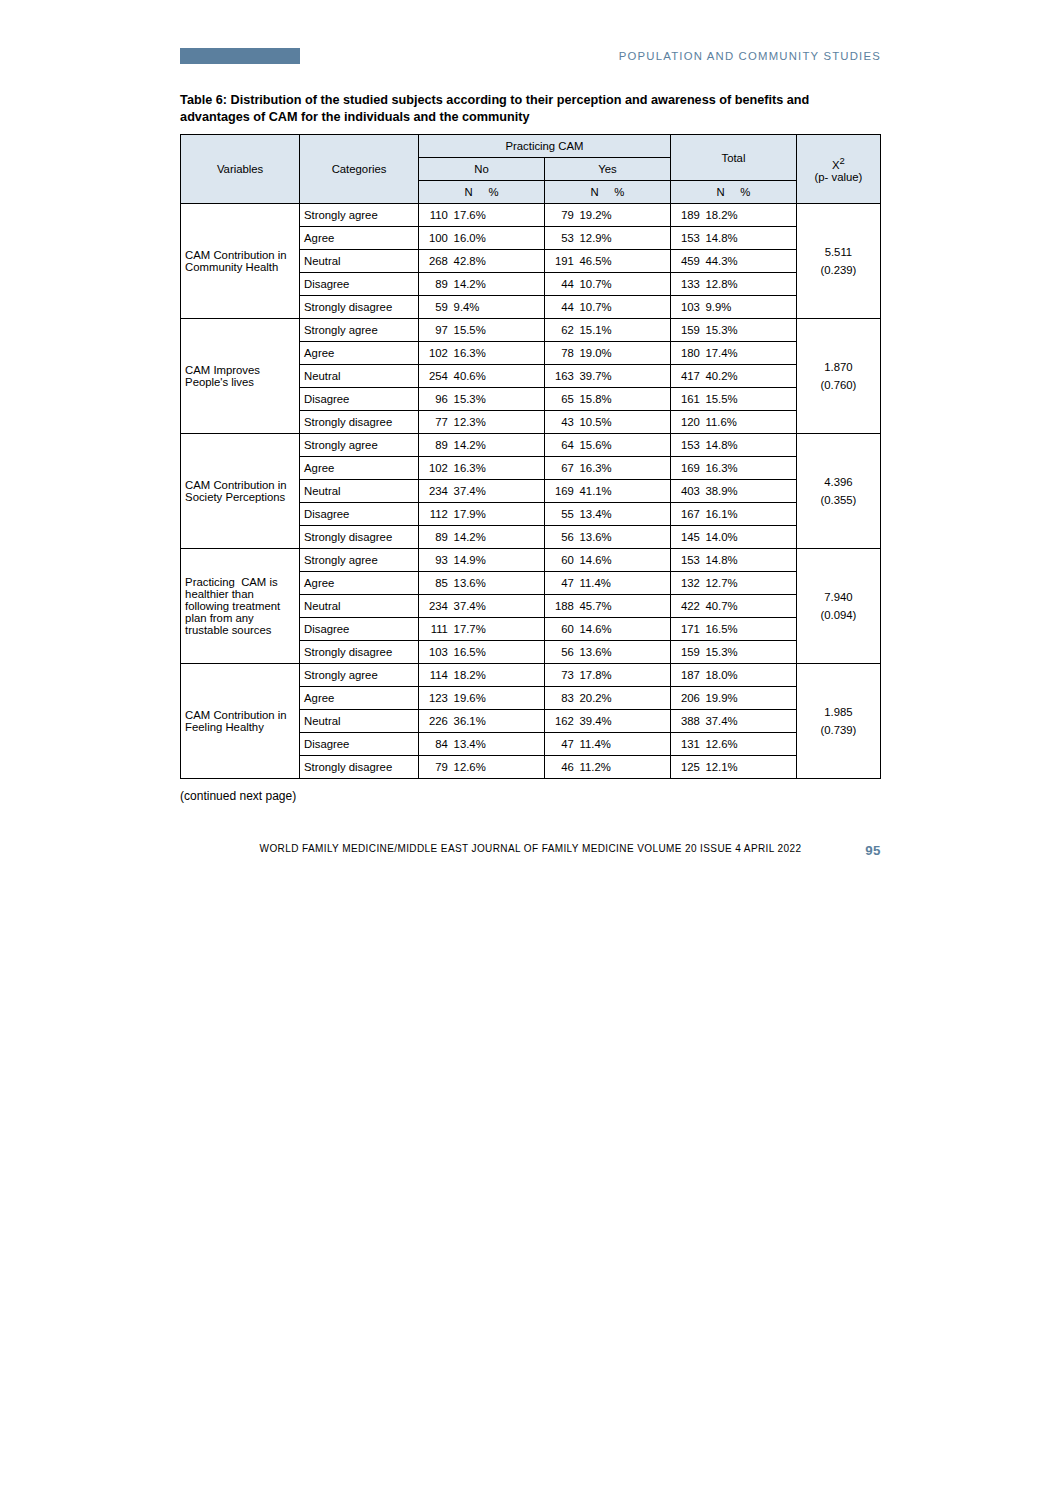Population and Community Studies
Table 6: Distribution of the studied subjects according to their perception and awareness of benefits and advantages of CAM for the individuals and the community
| Variables | Categories | Practicing CAM | Total | X 2 (p- value) |
| --- | --- | --- | --- | --- |
| No | Yes |
| N % | N % | N % |
| CAM Contribution in Community Health | Strongly agree | 110 17.6% | 79 19.2% | 189 18.2% | 5.511 (0.239) |
| Agree | 100 16.0% | 53 12.9% | 153 14.8% |
| Neutral | 268 42.8% | 191 46.5% | 459 44.3% |
| Disagree | 89 14.2% | 44 10.7% | 133 12.8% |
| Strongly disagree | 59 9.4% | 44 10.7% | 103 9.9% |
| CAM Improves People's lives | Strongly agree | 97 15.5% | 62 15.1% | 159 15.3% | 1.870 (0.760) |
| Agree | 102 16.3% | 78 19.0% | 180 17.4% |
| Neutral | 254 40.6% | 163 39.7% | 417 40.2% |
| Disagree | 96 15.3% | 65 15.8% | 161 15.5% |
| Strongly disagree | 77 12.3% | 43 10.5% | 120 11.6% |
| CAM Contribution in Society Perceptions | Strongly agree | 89 14.2% | 64 15.6% | 153 14.8% | 4.396 (0.355) |
| Agree | 102 16.3% | 67 16.3% | 169 16.3% |
| Neutral | 234 37.4% | 169 41.1% | 403 38.9% |
| Disagree | 112 17.9% | 55 13.4% | 167 16.1% |
| Strongly disagree | 89 14.2% | 56 13.6% | 145 14.0% |
| Practicing CAM is healthier than following treatment plan from any trustable sources | Strongly agree | 93 14.9% | 60 14.6% | 153 14.8% | 7.940 (0.094) |
| Agree | 85 13.6% | 47 11.4% | 132 12.7% |
| Neutral | 234 37.4% | 188 45.7% | 422 40.7% |
| Disagree | 111 17.7% | 60 14.6% | 171 16.5% |
| Strongly disagree | 103 16.5% | 56 13.6% | 159 15.3% |
| CAM Contribution in Feeling Healthy | Strongly agree | 114 18.2% | 73 17.8% | 187 18.0% | 1.985 (0.739) |
| Agree | 123 19.6% | 83 20.2% | 206 19.9% |
| Neutral | 226 36.1% | 162 39.4% | 388 37.4% |
| Disagree | 84 13.4% | 47 11.4% | 131 12.6% |
| Strongly disagree | 79 12.6% | 46 11.2% | 125 12.1% |
(continued next page)
WORLD FAMILY MEDICINE/MIDDLE EAST JOURNAL OF FAMILY MEDICINE VOLUME 20 ISSUE 4 APRIL 2022 95